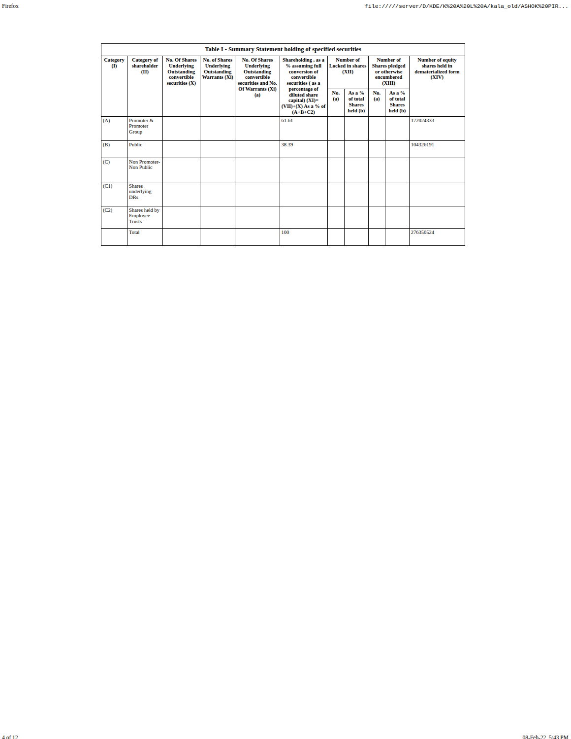Firefox file://///server/D/KDE/K%20A%20L%20A/kala_old/ASHOK%20PIR...
Table I - Summary Statement holding of specified securities
| Category (I) | Category of shareholder (II) | No. Of Shares Underlying Outstanding convertible securities (X) | No. of Shares Underlying Outstanding Warrants (Xi) | No. Of Shares Underlying Outstanding convertible securities and No. Of Warrants (Xi) (a) | Shareholding , as a % assuming full conversion of convertible securities ( as a percentage of diluted share capital) (XI)= (VII)+(X) As a % of (A+B+C2) | Number of Locked in shares (XII) | Number of Shares pledged or otherwise encumbered (XIII) | Number of equity shares held in dematerialized form (XIV) |
| --- | --- | --- | --- | --- | --- | --- | --- | --- |
| No. (a) | As a % of total Shares held (b) | No. (a) | As a % of total Shares held (b) |
| (A) | Promoter & Promoter Group | | | | 61.61 | | | | | 172024333 |
| (B) | Public | | | | 38.39 | | | | | 104326191 |
| (C) | Non Promoter- Non Public | | | | | | | | | |
| (C1) | Shares underlying DRs | | | | | | | | | |
| (C2) | Shares held by Employee Trusts | | | | | | | | | |
| | Total | | | | 100 | | | | | 276350524 |
4 of 12 08-Feb-22, 5:43 PM